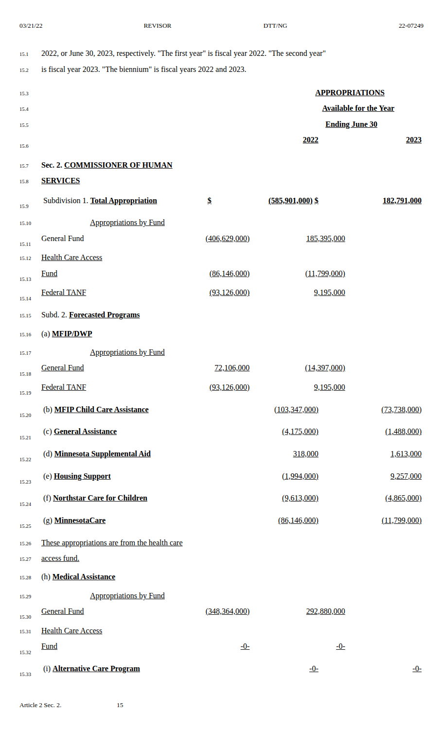03/21/22
REVISOR
DTT/NG
22-07249
15.1
2022, or June 30, 2023, respectively. "The first year" is fiscal year 2022. "The second year"
15.2
is fiscal year 2023. "The biennium" is fiscal years 2022 and 2023.
15.3
APPROPRIATIONS
15.4
Available for the Year
15.5
Ending June 30
15.6
| | | 2022 | 2023 |
15.7
Sec. 2. COMMISSIONER OF HUMAN
15.8
SERVICES
15.9
| Subdivision 1. Total Appropriation | $ | (585,901,000) $ | 182,791,000 |
15.10
Appropriations by Fund
15.11
| General Fund | (406,629,000) | 185,395,000 | |
15.12
Health Care Access
15.13
| Fund | (86,146,000) | (11,799,000) | |
15.14
| Federal TANF | (93,126,000) | 9,195,000 | |
15.15
Subd. 2. Forecasted Programs
15.16
(a) MFIP/DWP
15.17
Appropriations by Fund
15.18
| General Fund | 72,106,000 | (14,397,000) | |
15.19
| Federal TANF | (93,126,000) | 9,195,000 | |
15.20
| (b) MFIP Child Care Assistance | | (103,347,000) | (73,738,000) |
15.21
| (c) General Assistance | | (4,175,000) | (1,488,000) |
15.22
| (d) Minnesota Supplemental Aid | | 318,000 | 1,613,000 |
15.23
| (e) Housing Support | | (1,994,000) | 9,257,000 |
15.24
| (f) Northstar Care for Children | | (9,613,000) | (4,865,000) |
15.25
| (g) MinnesotaCare | | (86,146,000) | (11,799,000) |
15.26
These appropriations are from the health care
15.27
access fund.
15.28
(h) Medical Assistance
15.29
Appropriations by Fund
15.30
| General Fund | (348,364,000) | 292,880,000 | |
15.31
Health Care Access
15.32
| Fund | -0- | -0- | |
15.33
| (i) Alternative Care Program | | -0- | -0- |
Article 2 Sec. 2.
15